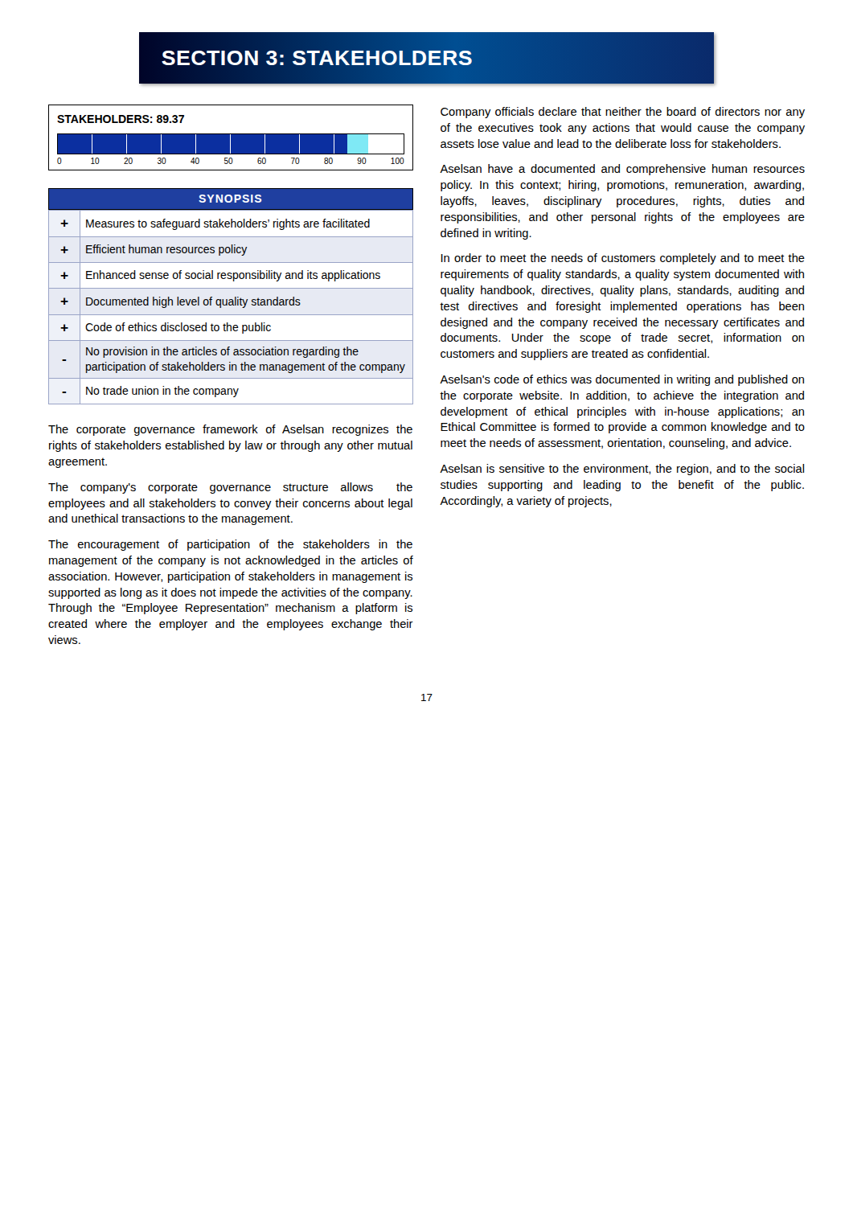SECTION 3: STAKEHOLDERS
STAKEHOLDERS: 89.37
0102030405060708090100
SYNOPSIS
| + | Measures to safeguard stakeholders’ rights are facilitated |
| + | Efficient human resources policy |
| + | Enhanced sense of social responsibility and its applications |
| + | Documented high level of quality standards |
| + | Code of ethics disclosed to the public |
| - | No provision in the articles of association regarding the participation of stakeholders in the management of the company |
| - | No trade union in the company |
The corporate governance framework of Aselsan recognizes the rights of stakeholders established by law or through any other mutual agreement.
The company's corporate governance structure allows the employees and all stakeholders to convey their concerns about legal and unethical transactions to the management.
The encouragement of participation of the stakeholders in the management of the company is not acknowledged in the articles of association. However, participation of stakeholders in management is supported as long as it does not impede the activities of the company. Through the “Employee Representation” mechanism a platform is created where the employer and the employees exchange their views.
Company officials declare that neither the board of directors nor any of the executives took any actions that would cause the company assets lose value and lead to the deliberate loss for stakeholders.
Aselsan have a documented and comprehensive human resources policy. In this context; hiring, promotions, remuneration, awarding, layoffs, leaves, disciplinary procedures, rights, duties and responsibilities, and other personal rights of the employees are defined in writing.
In order to meet the needs of customers completely and to meet the requirements of quality standards, a quality system documented with quality handbook, directives, quality plans, standards, auditing and test directives and foresight implemented operations has been designed and the company received the necessary certificates and documents. Under the scope of trade secret, information on customers and suppliers are treated as confidential.
Aselsan's code of ethics was documented in writing and published on the corporate website. In addition, to achieve the integration and development of ethical principles with in-house applications; an Ethical Committee is formed to provide a common knowledge and to meet the needs of assessment, orientation, counseling, and advice.
Aselsan is sensitive to the environment, the region, and to the social studies supporting and leading to the benefit of the public. Accordingly, a variety of projects,
17